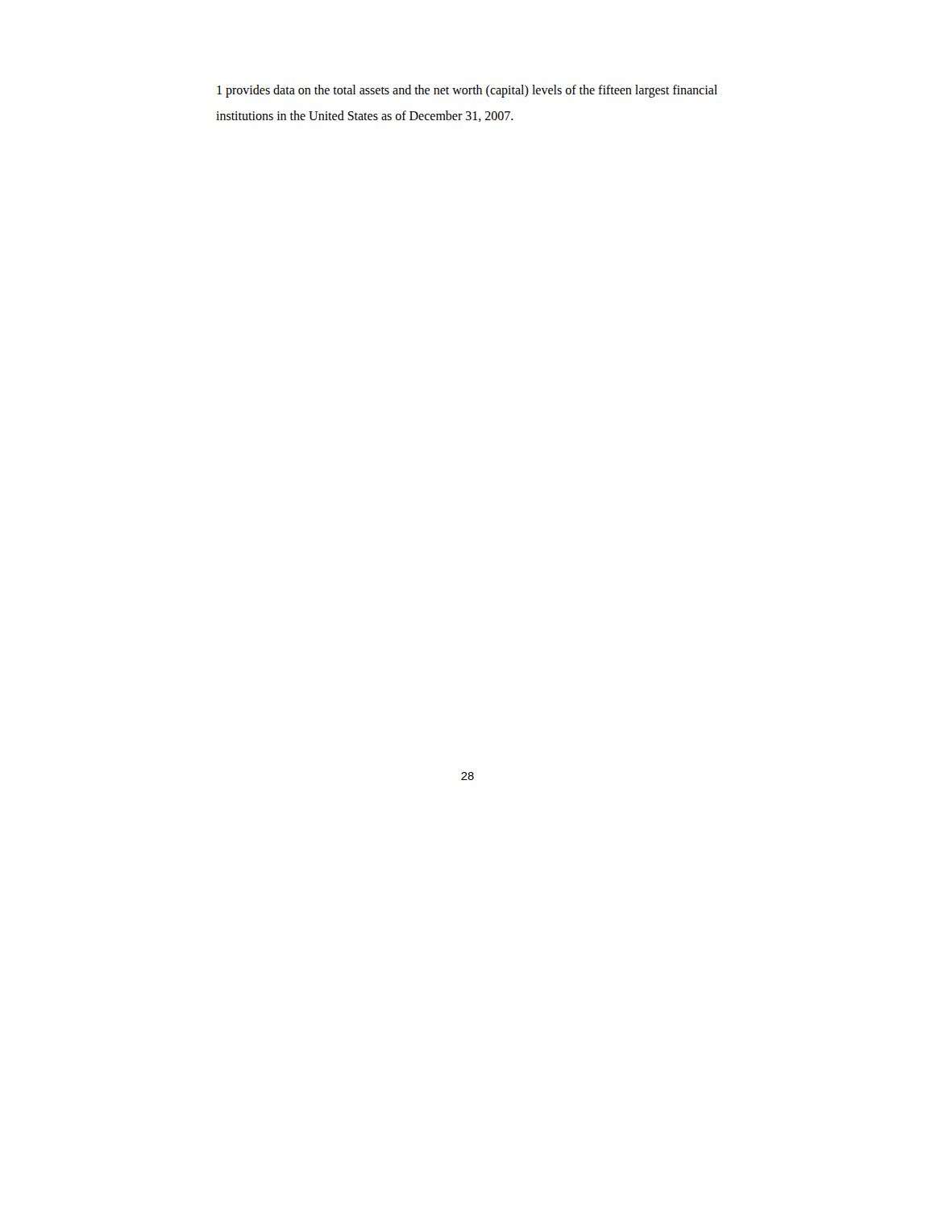1 provides data on the total assets and the net worth (capital) levels of the fifteen largest financial institutions in the United States as of December 31, 2007.
28